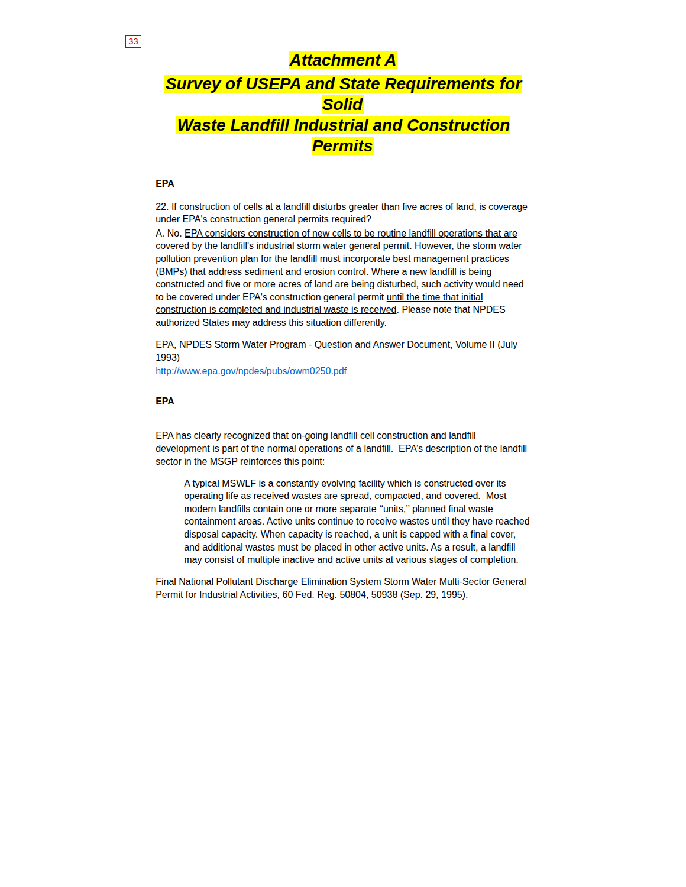33
Attachment A
Survey of USEPA and State Requirements for Solid
Waste Landfill Industrial and Construction Permits
EPA
22. If construction of cells at a landfill disturbs greater than five acres of land, is coverage under EPA's construction general permits required?
A. No. EPA considers construction of new cells to be routine landfill operations that are covered by the landfill's industrial storm water general permit. However, the storm water pollution prevention plan for the landfill must incorporate best management practices (BMPs) that address sediment and erosion control. Where a new landfill is being constructed and five or more acres of land are being disturbed, such activity would need to be covered under EPA's construction general permit until the time that initial construction is completed and industrial waste is received. Please note that NPDES authorized States may address this situation differently.
EPA, NPDES Storm Water Program - Question and Answer Document, Volume II (July 1993)
http://www.epa.gov/npdes/pubs/owm0250.pdf
EPA
EPA has clearly recognized that on-going landfill cell construction and landfill development is part of the normal operations of a landfill. EPA’s description of the landfill sector in the MSGP reinforces this point:
A typical MSWLF is a constantly evolving facility which is constructed over its operating life as received wastes are spread, compacted, and covered. Most modern landfills contain one or more separate ‘‘units,’’ planned final waste containment areas. Active units continue to receive wastes until they have reached disposal capacity. When capacity is reached, a unit is capped with a final cover, and additional wastes must be placed in other active units. As a result, a landfill may consist of multiple inactive and active units at various stages of completion.
Final National Pollutant Discharge Elimination System Storm Water Multi-Sector General Permit for Industrial Activities, 60 Fed. Reg. 50804, 50938 (Sep. 29, 1995).